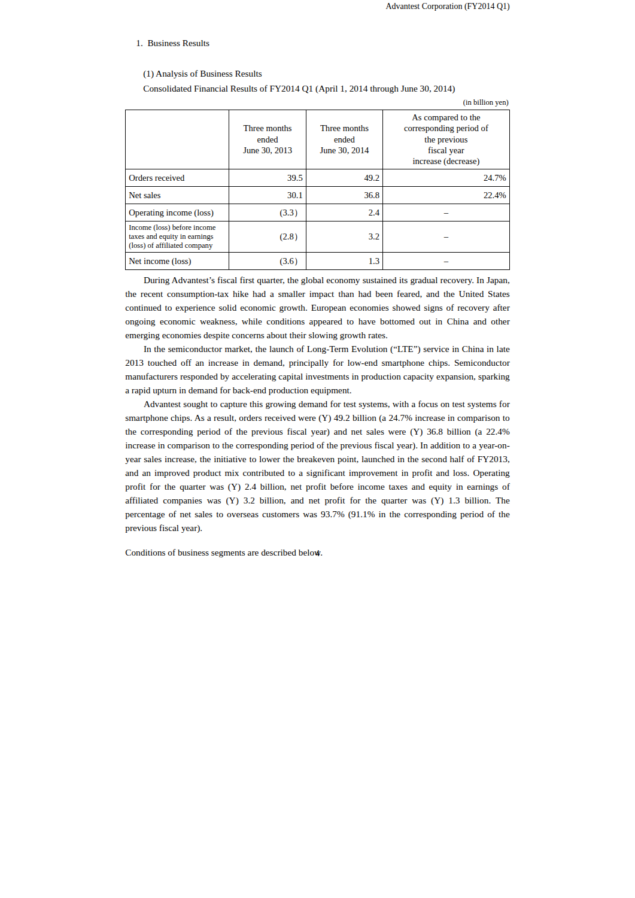Advantest Corporation (FY2014 Q1)
1. Business Results
(1) Analysis of Business Results
Consolidated Financial Results of FY2014 Q1 (April 1, 2014 through June 30, 2014)
(in billion yen)
| | Three months ended June 30, 2013 | Three months ended June 30, 2014 | As compared to the corresponding period of the previous fiscal year increase (decrease) |
| --- | --- | --- | --- |
| Orders received | 39.5 | 49.2 | 24.7% |
| Net sales | 30.1 | 36.8 | 22.4% |
| Operating income (loss) | (3.3） | 2.4 | – |
| Income (loss) before income taxes and equity in earnings (loss) of affiliated company | (2.8） | 3.2 | – |
| Net income (loss) | (3.6） | 1.3 | – |
During Advantest’s fiscal first quarter, the global economy sustained its gradual recovery. In Japan, the recent consumption-tax hike had a smaller impact than had been feared, and the United States continued to experience solid economic growth. European economies showed signs of recovery after ongoing economic weakness, while conditions appeared to have bottomed out in China and other emerging economies despite concerns about their slowing growth rates.
In the semiconductor market, the launch of Long-Term Evolution (“LTE”) service in China in late 2013 touched off an increase in demand, principally for low-end smartphone chips. Semiconductor manufacturers responded by accelerating capital investments in production capacity expansion, sparking a rapid upturn in demand for back-end production equipment.
Advantest sought to capture this growing demand for test systems, with a focus on test systems for smartphone chips. As a result, orders received were (Y) 49.2 billion (a 24.7% increase in comparison to the corresponding period of the previous fiscal year) and net sales were (Y) 36.8 billion (a 22.4% increase in comparison to the corresponding period of the previous fiscal year). In addition to a year-on-year sales increase, the initiative to lower the breakeven point, launched in the second half of FY2013, and an improved product mix contributed to a significant improvement in profit and loss. Operating profit for the quarter was (Y) 2.4 billion, net profit before income taxes and equity in earnings of affiliated companies was (Y) 3.2 billion, and net profit for the quarter was (Y) 1.3 billion. The percentage of net sales to overseas customers was 93.7% (91.1% in the corresponding period of the previous fiscal year).
Conditions of business segments are described below.
4